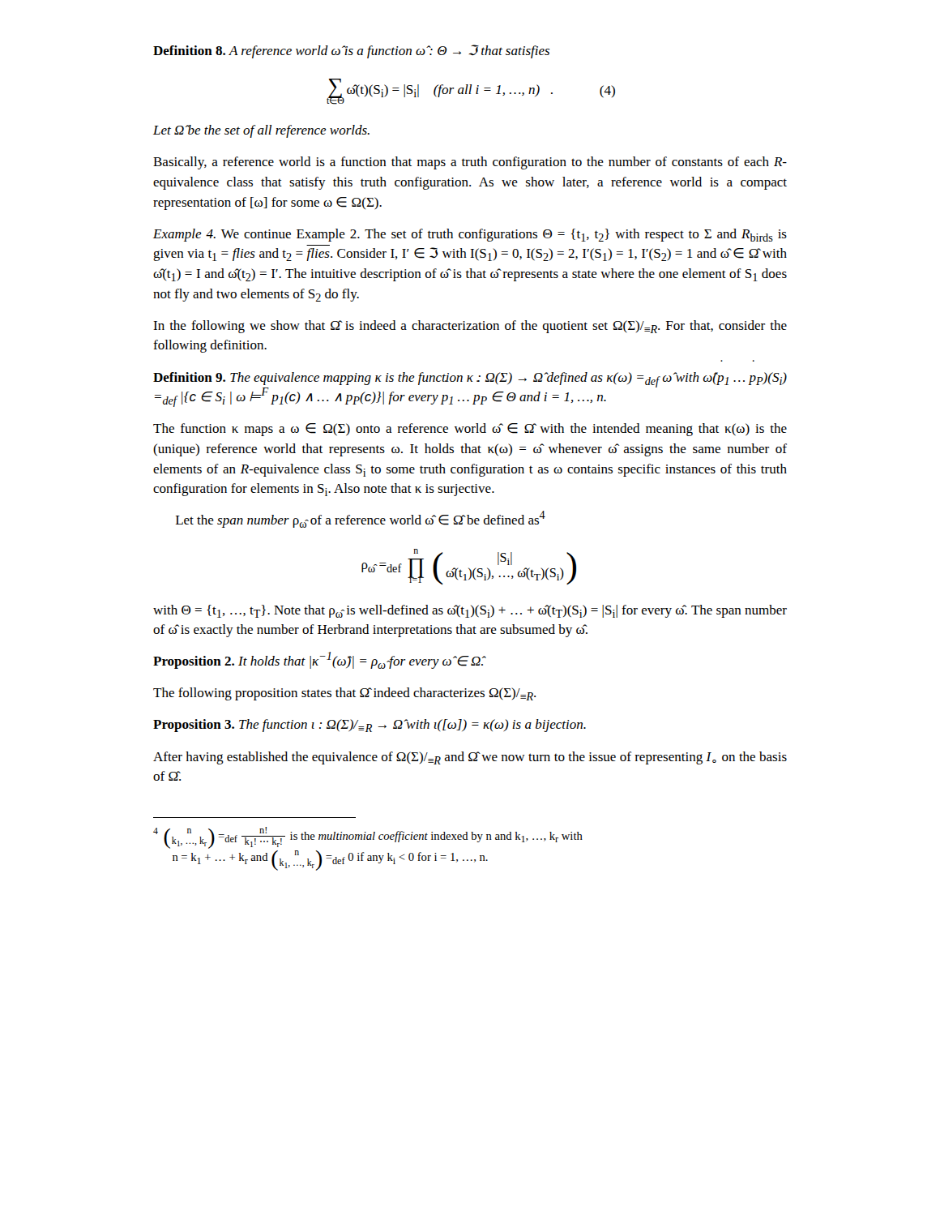Definition 8. A reference world ω̂ is a function ω̂ : Θ → ℑ that satisfies
∑t∈Θω̂(t)(Si) = |Si| (for all i = 1, …, n) .
(4)
Let Ω̂ be the set of all reference worlds.
Basically, a reference world is a function that maps a truth configuration to the number of constants of each R-equivalence class that satisfy this truth configuration. As we show later, a reference world is a compact representation of [ω] for some ω ∈ Ω(Σ).
Example 4. We continue Example 2. The set of truth configurations Θ = {t1, t2} with respect to Σ and Rbirds is given via t1 = flies and t2 = flies. Consider I, I′ ∈ ℑ with I(S1) = 0, I(S2) = 2, I′(S1) = 1, I′(S2) = 1 and ω̂ ∈ Ω̂ with ω̂(t1) = I and ω̂(t2) = I′. The intuitive description of ω̂ is that ω̂ represents a state where the one element of S1 does not fly and two elements of S2 do fly.
In the following we show that Ω̂ is indeed a characterization of the quotient set Ω(Σ)/≡R. For that, consider the following definition.
Definition 9. The equivalence mapping κ is the function κ : Ω(Σ) → Ω̂ defined as κ(ω) =def ω̂ with ω̂(p1 … pP)(Si) =def |{c ∈ Si | ω ⊨F p1(c) ∧ … ∧ pP(c)}| for every p1 … pP ∈ Θ and i = 1, …, n.
The function κ maps a ω ∈ Ω(Σ) onto a reference world ω̂ ∈ Ω̂ with the intended meaning that κ(ω) is the (unique) reference world that represents ω. It holds that κ(ω) = ω̂ whenever ω̂ assigns the same number of elements of an R-equivalence class Si to some truth configuration t as ω contains specific instances of this truth configuration for elements in Si. Also note that κ is surjective.
Let the span number ρω̂ of a reference world ω̂ ∈ Ω̂ be defined as4
ρω̂ =def n∏i=1 ( |Si|
ω̂(t1)(Si), …, ω̂(tT)(Si) )
with Θ = {t1, …, tT}. Note that ρω̂ is well-defined as ω̂(t1)(Si) + … + ω̂(tT)(Si) = |Si| for every ω̂. The span number of ω̂ is exactly the number of Herbrand interpretations that are subsumed by ω̂.
Proposition 2. It holds that |κ−1(ω̂)| = ρω̂ for every ω̂ ∈ Ω̂.
The following proposition states that Ω̂ indeed characterizes Ω(Σ)/≡R.
Proposition 3. The function ι : Ω(Σ)/≡R → Ω̂ with ι([ω]) = κ(ω) is a bijection.
After having established the equivalence of Ω(Σ)/≡R and Ω̂ we now turn to the issue of representing I∘ on the basis of Ω̂.
4 ( n
k1, …, kr ) =def n!k1! ⋯ kr! is the multinomial coefficient indexed by n and k1, …, kr with n = k1 + … + kr and ( n
k1, …, kr ) =def 0 if any ki < 0 for i = 1, …, n.